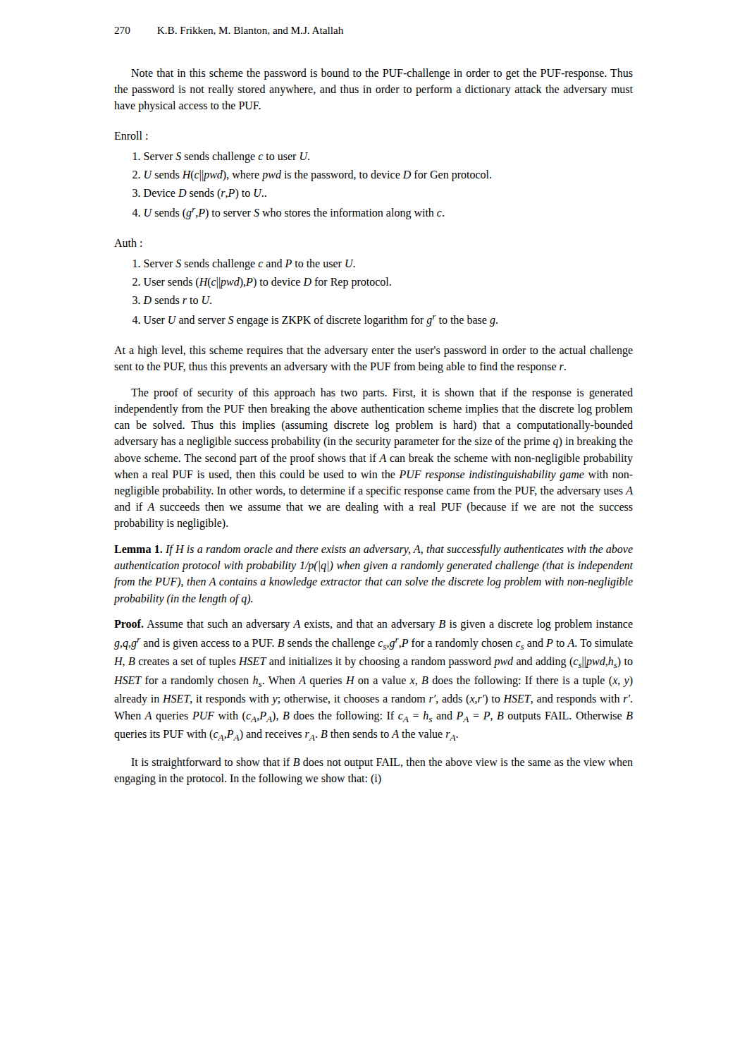270 K.B. Frikken, M. Blanton, and M.J. Atallah
Note that in this scheme the password is bound to the PUF-challenge in order to get the PUF-response. Thus the password is not really stored anywhere, and thus in order to perform a dictionary attack the adversary must have physical access to the PUF.
Enroll :
Server S sends challenge c to user U.
U sends H(c||pwd), where pwd is the password, to device D for Gen protocol.
Device D sends (r,P) to U..
U sends (gr,P) to server S who stores the information along with c.
Auth :
Server S sends challenge c and P to the user U.
User sends (H(c||pwd),P) to device D for Rep protocol.
D sends r to U.
User U and server S engage is ZKPK of discrete logarithm for gr to the base g.
At a high level, this scheme requires that the adversary enter the user's password in order to the actual challenge sent to the PUF, thus this prevents an adversary with the PUF from being able to find the response r.
The proof of security of this approach has two parts. First, it is shown that if the response is generated independently from the PUF then breaking the above authentication scheme implies that the discrete log problem can be solved. Thus this implies (assuming discrete log problem is hard) that a computationally-bounded adversary has a negligible success probability (in the security parameter for the size of the prime q) in breaking the above scheme. The second part of the proof shows that if A can break the scheme with non-negligible probability when a real PUF is used, then this could be used to win the PUF response indistinguishability game with non-negligible probability. In other words, to determine if a specific response came from the PUF, the adversary uses A and if A succeeds then we assume that we are dealing with a real PUF (because if we are not the success probability is negligible).
Lemma 1. If H is a random oracle and there exists an adversary, A, that successfully authenticates with the above authentication protocol with probability 1/p(|q|) when given a randomly generated challenge (that is independent from the PUF), then A contains a knowledge extractor that can solve the discrete log problem with non-negligible probability (in the length of q).
Proof. Assume that such an adversary A exists, and that an adversary B is given a discrete log problem instance g,q,gr and is given access to a PUF. B sends the challenge cs,gr,P for a randomly chosen cs and P to A. To simulate H, B creates a set of tuples HSET and initializes it by choosing a random password pwd and adding (cs||pwd,hs) to HSET for a randomly chosen hs. When A queries H on a value x, B does the following: If there is a tuple (x, y) already in HSET, it responds with y; otherwise, it chooses a random r′, adds (x,r′) to HSET, and responds with r′. When A queries PUF with (cA,PA), B does the following: If cA = hs and PA = P, B outputs FAIL. Otherwise B queries its PUF with (cA,PA) and receives rA. B then sends to A the value rA.
It is straightforward to show that if B does not output FAIL, then the above view is the same as the view when engaging in the protocol. In the following we show that: (i)